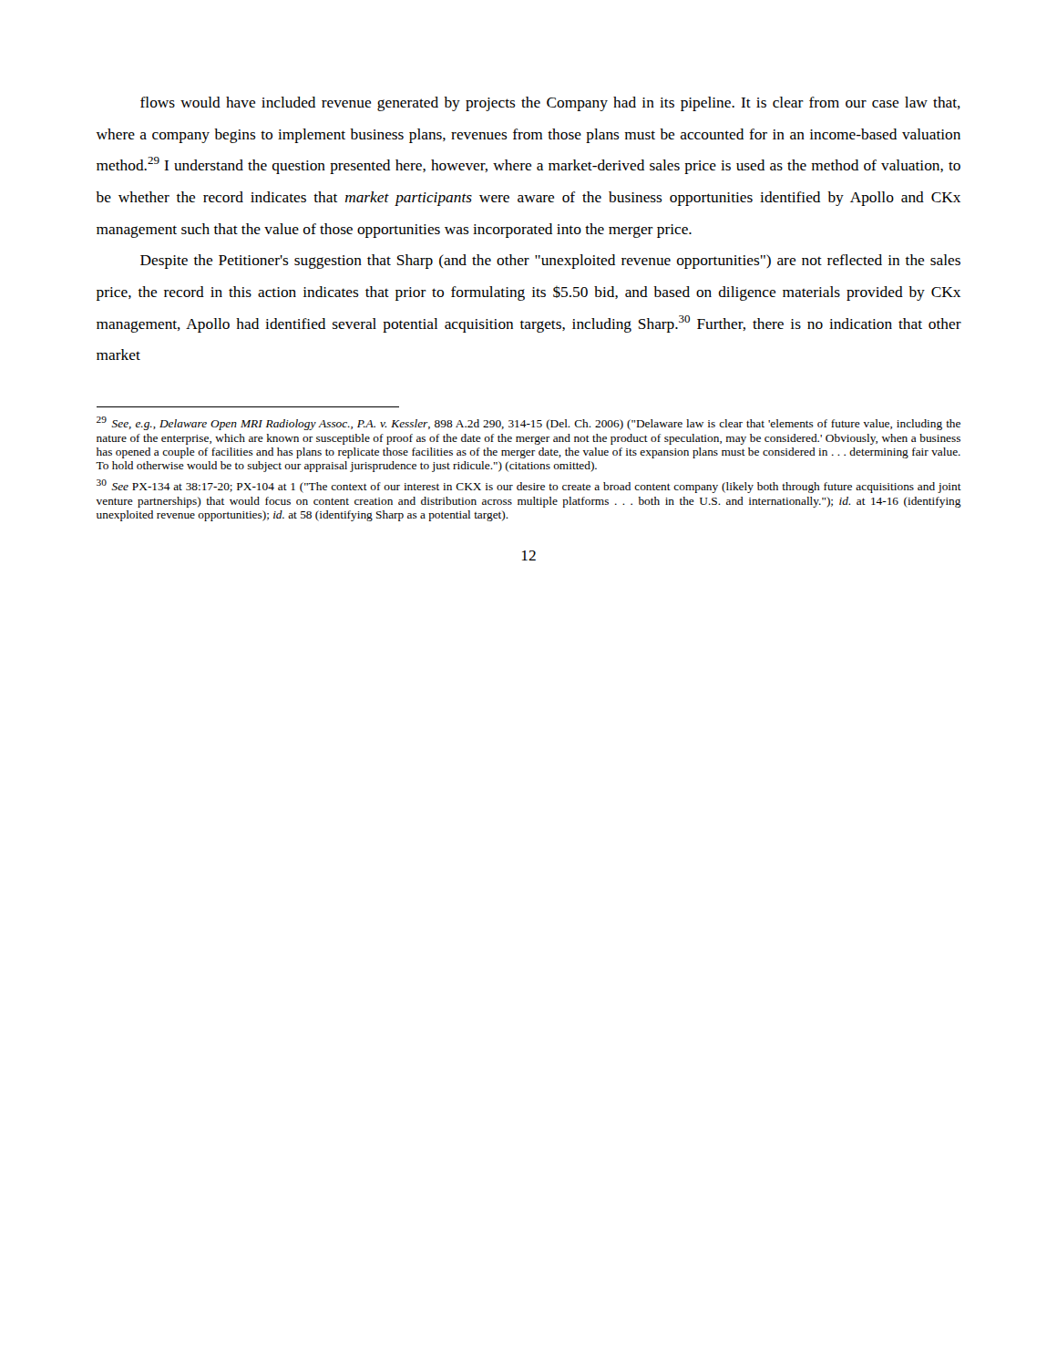flows would have included revenue generated by projects the Company had in its pipeline. It is clear from our case law that, where a company begins to implement business plans, revenues from those plans must be accounted for in an income-based valuation method.29 I understand the question presented here, however, where a market-derived sales price is used as the method of valuation, to be whether the record indicates that market participants were aware of the business opportunities identified by Apollo and CKx management such that the value of those opportunities was incorporated into the merger price.
Despite the Petitioner's suggestion that Sharp (and the other "unexploited revenue opportunities") are not reflected in the sales price, the record in this action indicates that prior to formulating its $5.50 bid, and based on diligence materials provided by CKx management, Apollo had identified several potential acquisition targets, including Sharp.30 Further, there is no indication that other market
29 See, e.g., Delaware Open MRI Radiology Assoc., P.A. v. Kessler, 898 A.2d 290, 314-15 (Del. Ch. 2006) ("Delaware law is clear that 'elements of future value, including the nature of the enterprise, which are known or susceptible of proof as of the date of the merger and not the product of speculation, may be considered.' Obviously, when a business has opened a couple of facilities and has plans to replicate those facilities as of the merger date, the value of its expansion plans must be considered in . . . determining fair value. To hold otherwise would be to subject our appraisal jurisprudence to just ridicule.") (citations omitted).
30 See PX-134 at 38:17-20; PX-104 at 1 ("The context of our interest in CKX is our desire to create a broad content company (likely both through future acquisitions and joint venture partnerships) that would focus on content creation and distribution across multiple platforms . . . both in the U.S. and internationally."); id. at 14-16 (identifying unexploited revenue opportunities); id. at 58 (identifying Sharp as a potential target).
12